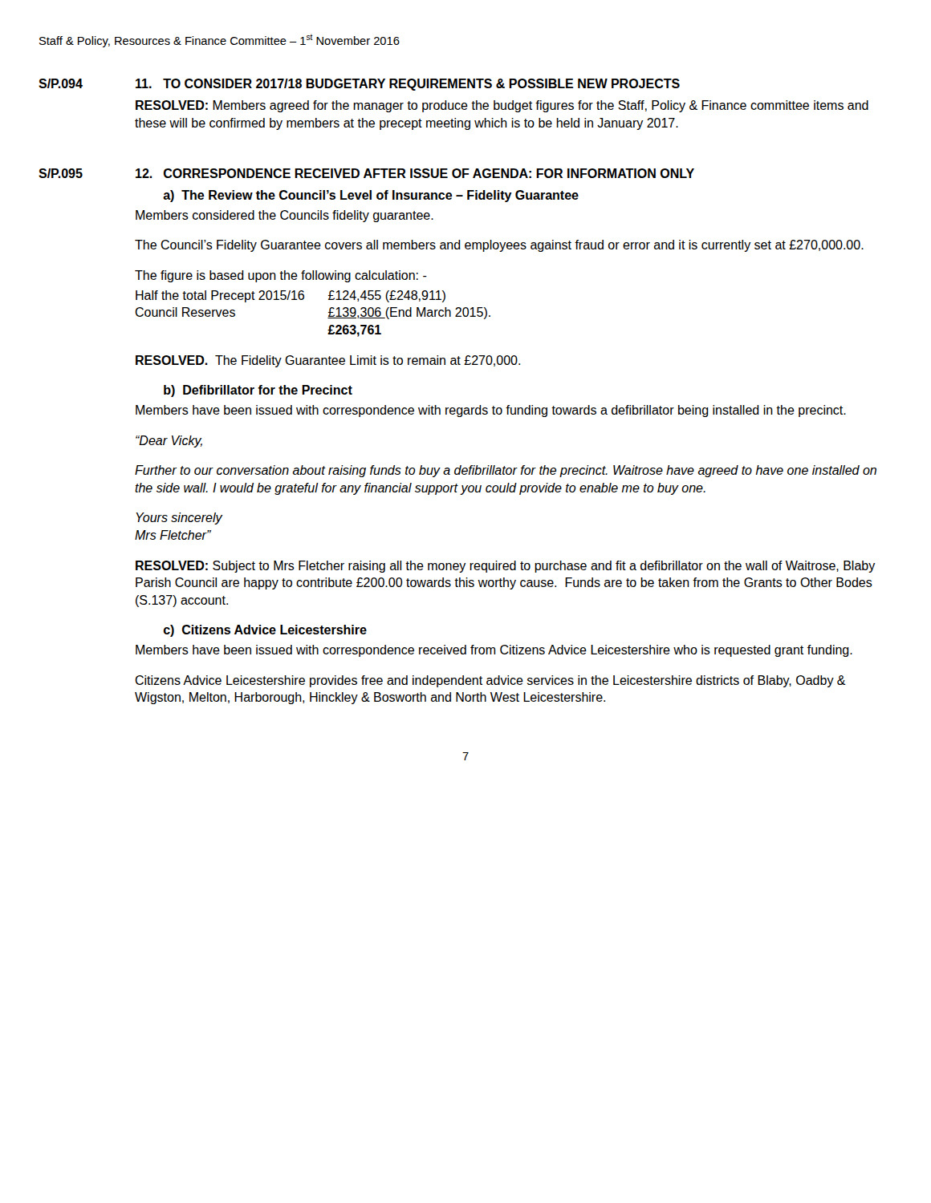Staff & Policy, Resources & Finance Committee – 1st November 2016
S/P.094
11. TO CONSIDER 2017/18 BUDGETARY REQUIREMENTS & POSSIBLE NEW PROJECTS
RESOLVED: Members agreed for the manager to produce the budget figures for the Staff, Policy & Finance committee items and these will be confirmed by members at the precept meeting which is to be held in January 2017.
S/P.095
12. CORRESPONDENCE RECEIVED AFTER ISSUE OF AGENDA: FOR INFORMATION ONLY
a) The Review the Council’s Level of Insurance – Fidelity Guarantee
Members considered the Councils fidelity guarantee.
The Council’s Fidelity Guarantee covers all members and employees against fraud or error and it is currently set at £270,000.00.
The figure is based upon the following calculation: -
| Half the total Precept 2015/16 | £124,455 (£248,911) |
| Council Reserves | £139,306 (End March 2015). |
| | £263,761 |
RESOLVED. The Fidelity Guarantee Limit is to remain at £270,000.
b) Defibrillator for the Precinct
Members have been issued with correspondence with regards to funding towards a defibrillator being installed in the precinct.
“Dear Vicky,
Further to our conversation about raising funds to buy a defibrillator for the precinct. Waitrose have agreed to have one installed on the side wall. I would be grateful for any financial support you could provide to enable me to buy one.
Yours sincerely
Mrs Fletcher”
RESOLVED: Subject to Mrs Fletcher raising all the money required to purchase and fit a defibrillator on the wall of Waitrose, Blaby Parish Council are happy to contribute £200.00 towards this worthy cause. Funds are to be taken from the Grants to Other Bodes (S.137) account.
c) Citizens Advice Leicestershire
Members have been issued with correspondence received from Citizens Advice Leicestershire who is requested grant funding.
Citizens Advice Leicestershire provides free and independent advice services in the Leicestershire districts of Blaby, Oadby & Wigston, Melton, Harborough, Hinckley & Bosworth and North West Leicestershire.
7